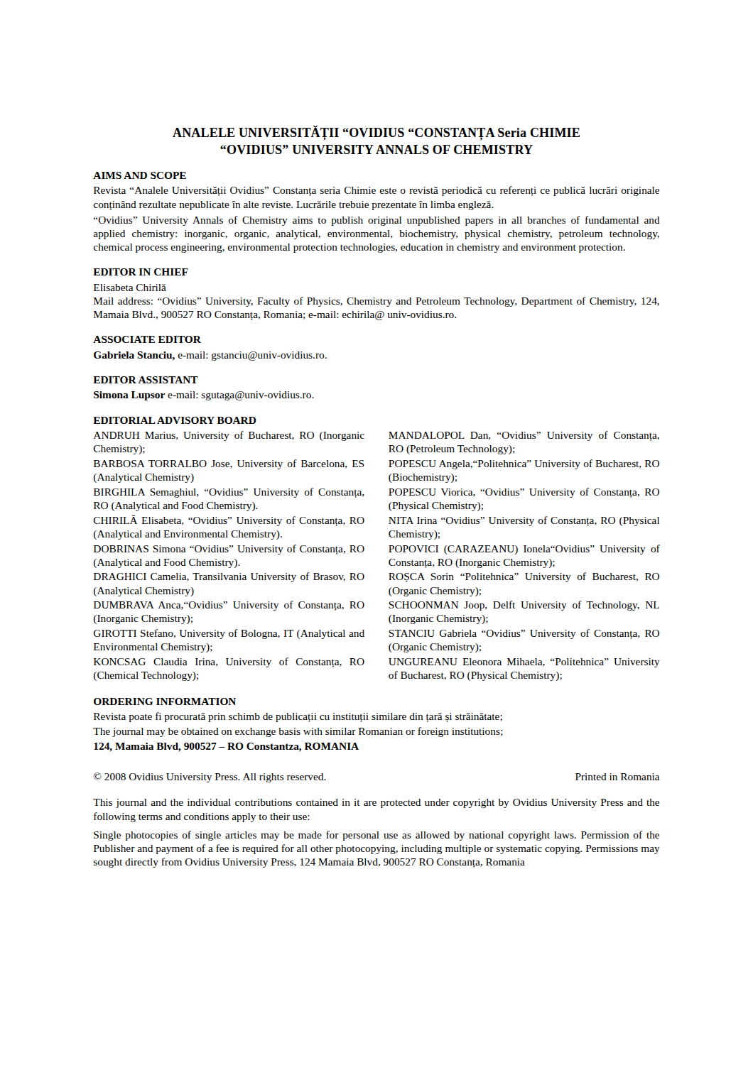ANALELE UNIVERSITĂȚII “OVIDIUS “CONSTANȚA Seria CHIMIE “OVIDIUS” UNIVERSITY ANNALS OF CHEMISTRY
Aims and Scope
Revista “Analele Universității Ovidius” Constanța seria Chimie este o revistă periodică cu referenți ce publică lucrări originale conținând rezultate nepublicate în alte reviste. Lucrările trebuie prezentate în limba engleză.
“Ovidius” University Annals of Chemistry aims to publish original unpublished papers in all branches of fundamental and applied chemistry: inorganic, organic, analytical, environmental, biochemistry, physical chemistry, petroleum technology, chemical process engineering, environmental protection technologies, education in chemistry and environment protection.
Editor in Chief
Elisabeta Chirilă
Mail address: “Ovidius” University, Faculty of Physics, Chemistry and Petroleum Technology, Department of Chemistry, 124, Mamaia Blvd., 900527 RO Constanța, Romania; e-mail: echirila@ univ-ovidius.ro.
Associate Editor
Gabriela Stanciu, e-mail: gstanciu@univ-ovidius.ro.
Editor Assistant
Simona Lupsor e-mail: sgutaga@univ-ovidius.ro.
Editorial Advisory Board
ANDRUH Marius, University of Bucharest, RO (Inorganic Chemistry);
BARBOSA TORRALBO Jose, University of Barcelona, ES (Analytical Chemistry)
BIRGHILA Semaghiul, “Ovidius” University of Constanța, RO (Analytical and Food Chemistry).
CHIRILĂ Elisabeta, “Ovidius” University of Constanța, RO (Analytical and Environmental Chemistry).
DOBRINAS Simona “Ovidius” University of Constanța, RO (Analytical and Food Chemistry).
DRAGHICI Camelia, Transilvania University of Brasov, RO (Analytical Chemistry)
DUMBRAVA Anca,“Ovidius” University of Constanța, RO (Inorganic Chemistry);
GIROTTI Stefano, University of Bologna, IT (Analytical and Environmental Chemistry);
KONCSAG Claudia Irina, University of Constanța, RO (Chemical Technology);
MANDALOPOL Dan, “Ovidius” University of Constanța, RO (Petroleum Technology);
POPESCU Angela,“Politehnica” University of Bucharest, RO (Biochemistry);
POPESCU Viorica, “Ovidius” University of Constanța, RO (Physical Chemistry);
NITA Irina “Ovidius” University of Constanța, RO (Physical Chemistry);
POPOVICI (CARAZEANU) Ionela“Ovidius” University of Constanța, RO (Inorganic Chemistry);
ROȘCA Sorin “Politehnica” University of Bucharest, RO (Organic Chemistry);
SCHOONMAN Joop, Delft University of Technology, NL (Inorganic Chemistry);
STANCIU Gabriela “Ovidius” University of Constanța, RO (Organic Chemistry);
UNGUREANU Eleonora Mihaela, “Politehnica” University of Bucharest, RO (Physical Chemistry);
Ordering Information
Revista poate fi procurată prin schimb de publicații cu instituții similare din țară și străinătate;
The journal may be obtained on exchange basis with similar Romanian or foreign institutions;
124, Mamaia Blvd, 900527 – RO Constantza, ROMANIA
© 2008 Ovidius University Press. All rights reserved.
Printed in Romania
This journal and the individual contributions contained in it are protected under copyright by Ovidius University Press and the following terms and conditions apply to their use:
Single photocopies of single articles may be made for personal use as allowed by national copyright laws. Permission of the Publisher and payment of a fee is required for all other photocopying, including multiple or systematic copying. Permissions may sought directly from Ovidius University Press, 124 Mamaia Blvd, 900527 RO Constanța, Romania